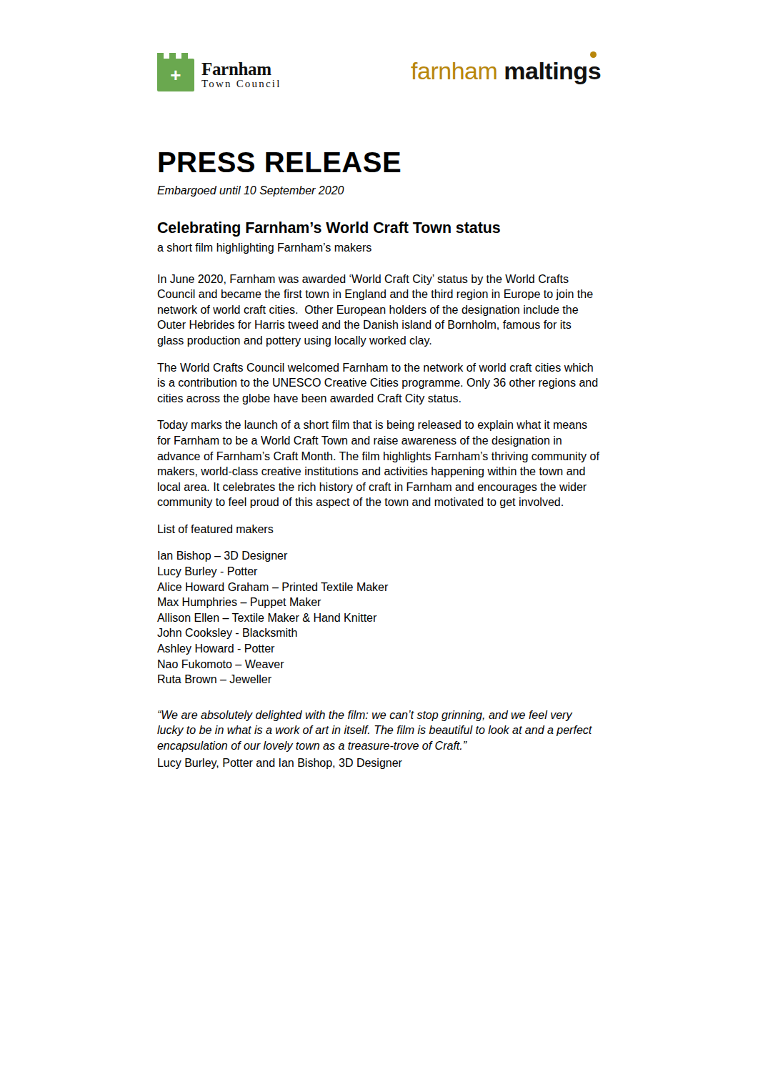Farnham
Town Council
farnham maltings
PRESS RELEASE
Embargoed until 10 September 2020
Celebrating Farnham’s World Craft Town status
a short film highlighting Farnham’s makers
In June 2020, Farnham was awarded ‘World Craft City’ status by the World Crafts Council and became the first town in England and the third region in Europe to join the network of world craft cities. Other European holders of the designation include the Outer Hebrides for Harris tweed and the Danish island of Bornholm, famous for its glass production and pottery using locally worked clay.
The World Crafts Council welcomed Farnham to the network of world craft cities which is a contribution to the UNESCO Creative Cities programme. Only 36 other regions and cities across the globe have been awarded Craft City status.
Today marks the launch of a short film that is being released to explain what it means for Farnham to be a World Craft Town and raise awareness of the designation in advance of Farnham’s Craft Month. The film highlights Farnham’s thriving community of makers, world-class creative institutions and activities happening within the town and local area. It celebrates the rich history of craft in Farnham and encourages the wider community to feel proud of this aspect of the town and motivated to get involved.
List of featured makers
Ian Bishop – 3D Designer
Lucy Burley - Potter
Alice Howard Graham – Printed Textile Maker
Max Humphries – Puppet Maker
Allison Ellen – Textile Maker & Hand Knitter
John Cooksley - Blacksmith
Ashley Howard - Potter
Nao Fukomoto – Weaver
Ruta Brown – Jeweller
“We are absolutely delighted with the film: we can’t stop grinning, and we feel very lucky to be in what is a work of art in itself. The film is beautiful to look at and a perfect encapsulation of our lovely town as a treasure-trove of Craft.”
Lucy Burley, Potter and Ian Bishop, 3D Designer